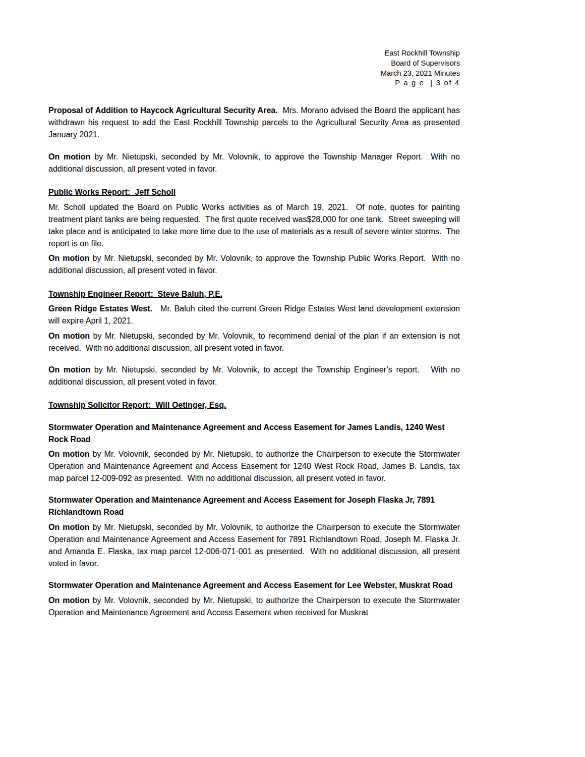East Rockhill Township Board of Supervisors March 23, 2021 Minutes P a g e | 3 of 4
Proposal of Addition to Haycock Agricultural Security Area. Mrs. Morano advised the Board the applicant has withdrawn his request to add the East Rockhill Township parcels to the Agricultural Security Area as presented January 2021.
On motion by Mr. Nietupski, seconded by Mr. Volovnik, to approve the Township Manager Report. With no additional discussion, all present voted in favor.
Public Works Report: Jeff Scholl
Mr. Scholl updated the Board on Public Works activities as of March 19, 2021. Of note, quotes for painting treatment plant tanks are being requested. The first quote received was$28,000 for one tank. Street sweeping will take place and is anticipated to take more time due to the use of materials as a result of severe winter storms. The report is on file.
On motion by Mr. Nietupski, seconded by Mr. Volovnik, to approve the Township Public Works Report. With no additional discussion, all present voted in favor.
Township Engineer Report: Steve Baluh, P.E.
Green Ridge Estates West. Mr. Baluh cited the current Green Ridge Estates West land development extension will expire April 1, 2021.
On motion by Mr. Nietupski, seconded by Mr. Volovnik, to recommend denial of the plan if an extension is not received. With no additional discussion, all present voted in favor.
On motion by Mr. Nietupski, seconded by Mr. Volovnik, to accept the Township Engineer’s report. With no additional discussion, all present voted in favor.
Township Solicitor Report: Will Oetinger, Esq.
Stormwater Operation and Maintenance Agreement and Access Easement for James Landis, 1240 West Rock Road
On motion by Mr. Volovnik, seconded by Mr. Nietupski, to authorize the Chairperson to execute the Stormwater Operation and Maintenance Agreement and Access Easement for 1240 West Rock Road, James B. Landis, tax map parcel 12-009-092 as presented. With no additional discussion, all present voted in favor.
Stormwater Operation and Maintenance Agreement and Access Easement for Joseph Flaska Jr, 7891 Richlandtown Road
On motion by Mr. Nietupski, seconded by Mr. Volovnik, to authorize the Chairperson to execute the Stormwater Operation and Maintenance Agreement and Access Easement for 7891 Richlandtown Road, Joseph M. Flaska Jr. and Amanda E. Flaska, tax map parcel 12-006-071-001 as presented. With no additional discussion, all present voted in favor.
Stormwater Operation and Maintenance Agreement and Access Easement for Lee Webster, Muskrat Road
On motion by Mr. Volovnik, seconded by Mr. Nietupski, to authorize the Chairperson to execute the Stormwater Operation and Maintenance Agreement and Access Easement when received for Muskrat